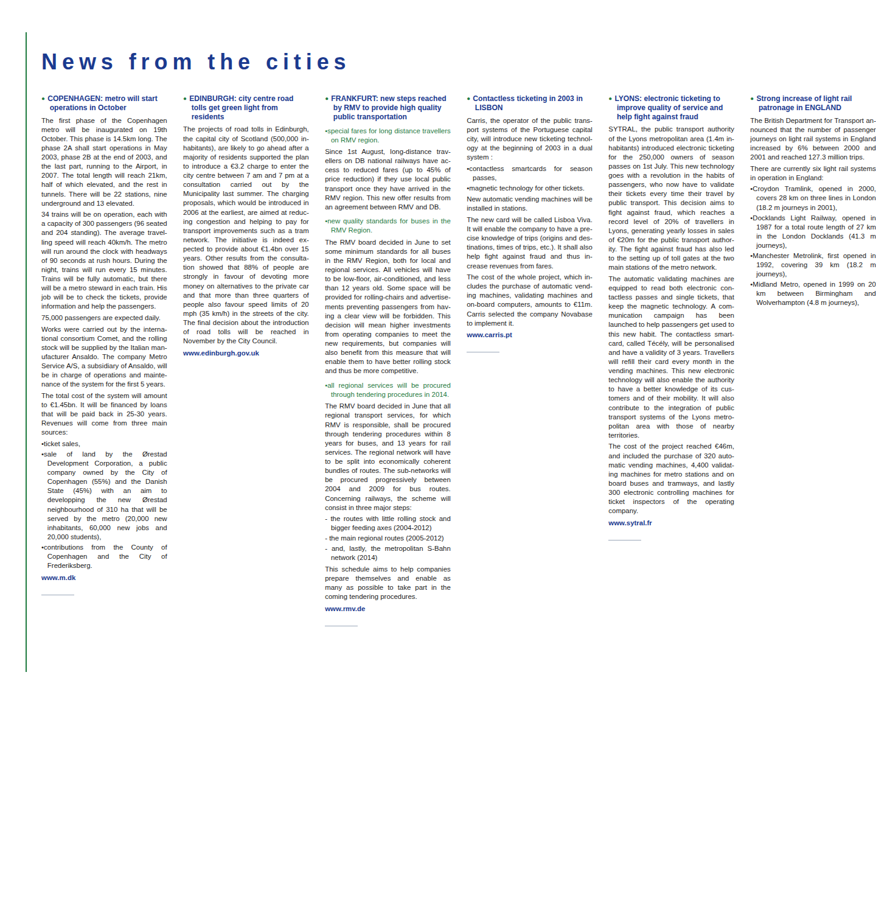News from the cities
COPENHAGEN: metro will start operations in October
The first phase of the Copenhagen metro will be inaugurated on 19th October. This phase is 14.5km long. The phase 2A shall start operations in May 2003, phase 2B at the end of 2003, and the last part, running to the Airport, in 2007. The total length will reach 21km, half of which elevated, and the rest in tunnels. There will be 22 stations, nine underground and 13 elevated.
34 trains will be on operation, each with a capacity of 300 passengers (96 seated and 204 standing). The average travelling speed will reach 40km/h. The metro will run around the clock with headways of 90 seconds at rush hours. During the night, trains will run every 15 minutes. Trains will be fully automatic, but there will be a metro steward in each train. His job will be to check the tickets, provide information and help the passengers.
75,000 passengers are expected daily.
Works were carried out by the international consortium Comet, and the rolling stock will be supplied by the Italian manufacturer Ansaldo. The company Metro Service A/S, a subsidiary of Ansaldo, will be in charge of operations and maintenance of the system for the first 5 years.
The total cost of the system will amount to €1.45bn. It will be financed by loans that will be paid back in 25-30 years. Revenues will come from three main sources:
ticket sales,
sale of land by the Ørestad Development Corporation, a public company owned by the City of Copenhagen (55%) and the Danish State (45%) with an aim to developping the new Ørestad neighbourhood of 310 ha that will be served by the metro (20,000 new inhabitants, 60,000 new jobs and 20,000 students),
contributions from the County of Copenhagen and the City of Frederiksberg.
www.m.dk
EDINBURGH: city centre road tolls get green light from residents
The projects of road tolls in Edinburgh, the capital city of Scotland (500,000 inhabitants), are likely to go ahead after a majority of residents supported the plan to introduce a €3.2 charge to enter the city centre between 7 am and 7 pm at a consultation carried out by the Municipality last summer. The charging proposals, which would be introduced in 2006 at the earliest, are aimed at reducing congestion and helping to pay for transport improvements such as a tram network. The initiative is indeed expected to provide about €1.4bn over 15 years. Other results from the consultation showed that 88% of people are strongly in favour of devoting more money on alternatives to the private car and that more than three quarters of people also favour speed limits of 20 mph (35 km/h) in the streets of the city. The final decision about the introduction of road tolls will be reached in November by the City Council.
www.edinburgh.gov.uk
FRANKFURT: new steps reached by RMV to provide high quality public transportation
special fares for long distance travellers on RMV region.
Since 1st August, long-distance travellers on DB national railways have access to reduced fares (up to 45% of price reduction) if they use local public transport once they have arrived in the RMV region. This new offer results from an agreement between RMV and DB.
new quality standards for buses in the RMV Region.
The RMV board decided in June to set some minimum standards for all buses in the RMV Region, both for local and regional services. All vehicles will have to be low-floor, air-conditioned, and less than 12 years old. Some space will be provided for rolling-chairs and advertisements preventing passengers from having a clear view will be forbidden. This decision will mean higher investments from operating companies to meet the new requirements, but companies will also benefit from this measure that will enable them to have better rolling stock and thus be more competitive.
all regional services will be procured through tendering procedures in 2014.
The RMV board decided in June that all regional transport services, for which RMV is responsible, shall be procured through tendering procedures within 8 years for buses, and 13 years for rail services. The regional network will have to be split into economically coherent bundles of routes. The sub-networks will be procured progressively between 2004 and 2009 for bus routes. Concerning railways, the scheme will consist in three major steps:
the routes with little rolling stock and bigger feeding axes (2004-2012)
the main regional routes (2005-2012)
and, lastly, the metropolitan S-Bahn network (2014)
This schedule aims to help companies prepare themselves and enable as many as possible to take part in the coming tendering procedures.
www.rmv.de
Contactless ticketing in 2003 in LISBON
Carris, the operator of the public transport systems of the Portuguese capital city, will introduce new ticketing technology at the beginning of 2003 in a dual system :
contactless smartcards for season passes,
magnetic technology for other tickets.
New automatic vending machines will be installed in stations.
The new card will be called Lisboa Viva. It will enable the company to have a precise knowledge of trips (origins and destinations, times of trips, etc.). It shall also help fight against fraud and thus increase revenues from fares.
The cost of the whole project, which includes the purchase of automatic vending machines, validating machines and on-board computers, amounts to €11m. Carris selected the company Novabase to implement it.
www.carris.pt
LYONS: electronic ticketing to improve quality of service and help fight against fraud
SYTRAL, the public transport authority of the Lyons metropolitan area (1.4m inhabitants) introduced electronic ticketing for the 250,000 owners of season passes on 1st July. This new technology goes with a revolution in the habits of passengers, who now have to validate their tickets every time their travel by public transport. This decision aims to fight against fraud, which reaches a record level of 20% of travellers in Lyons, generating yearly losses in sales of €20m for the public transport authority. The fight against fraud has also led to the setting up of toll gates at the two main stations of the metro network.
The automatic validating machines are equipped to read both electronic contactless passes and single tickets, that keep the magnetic technology. A communication campaign has been launched to help passengers get used to this new habit. The contactless smartcard, called Técély, will be personalised and have a validity of 3 years. Travellers will refill their card every month in the vending machines. This new electronic technology will also enable the authority to have a better knowledge of its customers and of their mobility. It will also contribute to the integration of public transport systems of the Lyons metropolitan area with those of nearby territories.
The cost of the project reached €46m, and included the purchase of 320 automatic vending machines, 4,400 validating machines for metro stations and on board buses and tramways, and lastly 300 electronic controlling machines for ticket inspectors of the operating company.
www.sytral.fr
Strong increase of light rail patronage in ENGLAND
The British Department for Transport announced that the number of passenger journeys on light rail systems in England increased by 6% between 2000 and 2001 and reached 127.3 million trips.
There are currently six light rail systems in operation in England:
Croydon Tramlink, opened in 2000, covers 28 km on three lines in London (18.2 m journeys in 2001),
Docklands Light Railway, opened in 1987 for a total route length of 27 km in the London Docklands (41.3 m journeys),
Manchester Metrolink, first opened in 1992, covering 39 km (18.2 m journeys),
Midland Metro, opened in 1999 on 20 km between Birmingham and Wolverhampton (4.8 m journeys),